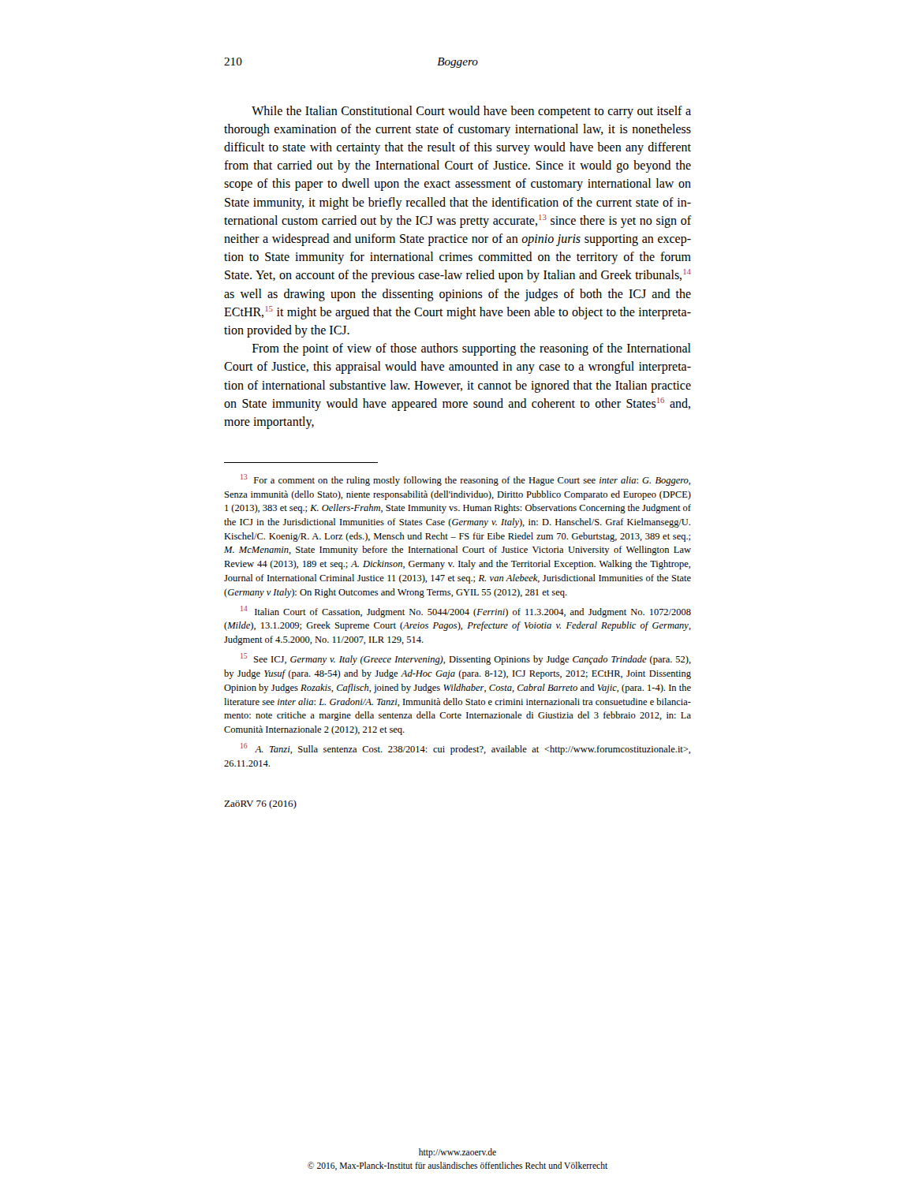210 Boggero
While the Italian Constitutional Court would have been competent to carry out itself a thorough examination of the current state of customary international law, it is nonetheless difficult to state with certainty that the result of this survey would have been any different from that carried out by the International Court of Justice. Since it would go beyond the scope of this paper to dwell upon the exact assessment of customary international law on State immunity, it might be briefly recalled that the identification of the current state of international custom carried out by the ICJ was pretty accurate,13 since there is yet no sign of neither a widespread and uniform State practice nor of an opinio juris supporting an exception to State immunity for international crimes committed on the territory of the forum State. Yet, on account of the previous case-law relied upon by Italian and Greek tribunals,14 as well as drawing upon the dissenting opinions of the judges of both the ICJ and the ECtHR,15 it might be argued that the Court might have been able to object to the interpretation provided by the ICJ.
From the point of view of those authors supporting the reasoning of the International Court of Justice, this appraisal would have amounted in any case to a wrongful interpretation of international substantive law. However, it cannot be ignored that the Italian practice on State immunity would have appeared more sound and coherent to other States16 and, more importantly,
13 For a comment on the ruling mostly following the reasoning of the Hague Court see inter alia: G. Boggero, Senza immunità (dello Stato), niente responsabilità (dell'individuo), Diritto Pubblico Comparato ed Europeo (DPCE) 1 (2013), 383 et seq.; K. Oellers-Frahm, State Immunity vs. Human Rights: Observations Concerning the Judgment of the ICJ in the Jurisdictional Immunities of States Case (Germany v. Italy), in: D. Hanschel/S. Graf Kielmansegg/U. Kischel/C. Koenig/R. A. Lorz (eds.), Mensch und Recht – FS für Eibe Riedel zum 70. Geburtstag, 2013, 389 et seq.; M. McMenamin, State Immunity before the International Court of Justice Victoria University of Wellington Law Review 44 (2013), 189 et seq.; A. Dickinson, Germany v. Italy and the Territorial Exception. Walking the Tightrope, Journal of International Criminal Justice 11 (2013), 147 et seq.; R. van Alebeek, Jurisdictional Immunities of the State (Germany v Italy): On Right Outcomes and Wrong Terms, GYIL 55 (2012), 281 et seq.
14 Italian Court of Cassation, Judgment No. 5044/2004 (Ferrini) of 11.3.2004, and Judgment No. 1072/2008 (Milde), 13.1.2009; Greek Supreme Court (Areios Pagos), Prefecture of Voiotia v. Federal Republic of Germany, Judgment of 4.5.2000, No. 11/2007, ILR 129, 514.
15 See ICJ, Germany v. Italy (Greece Intervening), Dissenting Opinions by Judge Cançado Trindade (para. 52), by Judge Yusuf (para. 48-54) and by Judge Ad-Hoc Gaja (para. 8-12), ICJ Reports, 2012; ECtHR, Joint Dissenting Opinion by Judges Rozakis, Caflisch, joined by Judges Wildhaber, Costa, Cabral Barreto and Vajic, (para. 1-4). In the literature see inter alia: L. Gradoni/A. Tanzi, Immunità dello Stato e crimini internazionali tra consuetudine e bilanciamento: note critiche a margine della sentenza della Corte Internazionale di Giustizia del 3 febbraio 2012, in: La Comunità Internazionale 2 (2012), 212 et seq.
16 A. Tanzi, Sulla sentenza Cost. 238/2014: cui prodest?, available at <http://www.forumcostituzionale.it>, 26.11.2014.
ZaöRV 76 (2016)
http://www.zaoerv.de
© 2016, Max-Planck-Institut für ausländisches öffentliches Recht und Völkerrecht